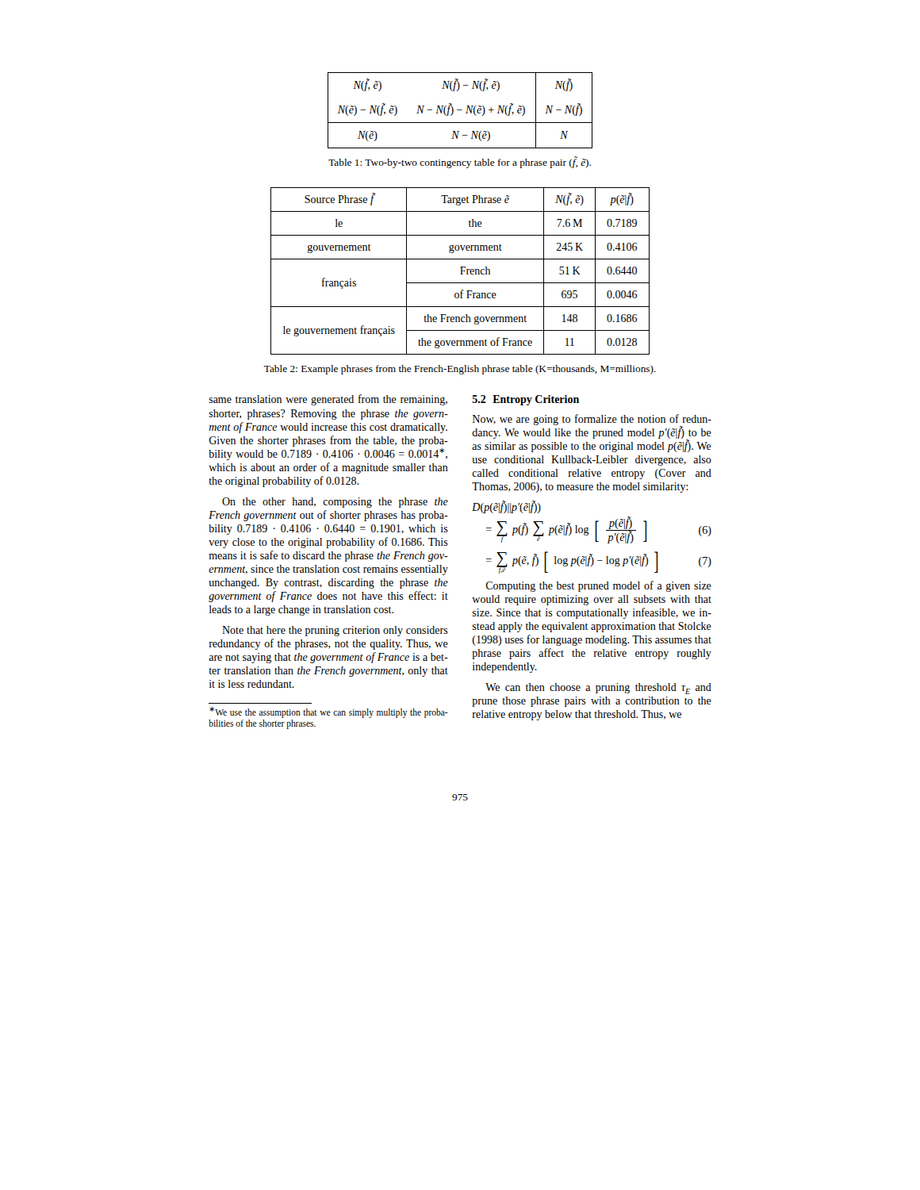| N ( f̃ , ẽ ) | N ( f̃ ) − N ( f̃ , ẽ ) | N ( f̃ ) |
| N ( ẽ ) − N ( f̃ , ẽ ) | N − N ( f̃ ) − N ( ẽ ) + N ( f̃ , ẽ ) | N − N ( f̃ ) |
| N ( ẽ ) | N − N ( ẽ ) | N |
Table 1: Two-by-two contingency table for a phrase pair (f̃, ẽ).
| Source Phrase f̃ | Target Phrase ẽ | N ( f̃ , ẽ ) | p ( ẽ / f̃ ) |
| --- | --- | --- | --- |
| le | the | 7.6 M | 0.7189 |
| gouvernement | government | 245 K | 0.4106 |
| français | French | 51 K | 0.6440 |
| of France | 695 | 0.0046 |
| le gouvernement français | the French government | 148 | 0.1686 |
| the government of France | 11 | 0.0128 |
Table 2: Example phrases from the French-English phrase table (K=thousands, M=millions).
same translation were generated from the remaining, shorter, phrases? Removing the phrase the government of France would increase this cost dramatically. Given the shorter phrases from the table, the probability would be 0.7189 · 0.4106 · 0.0046 = 0.0014∗, which is about an order of a magnitude smaller than the original probability of 0.0128.
On the other hand, composing the phrase the French government out of shorter phrases has probability 0.7189 · 0.4106 · 0.6440 = 0.1901, which is very close to the original probability of 0.1686. This means it is safe to discard the phrase the French government, since the translation cost remains essentially unchanged. By contrast, discarding the phrase the government of France does not have this effect: it leads to a large change in translation cost.
Note that here the pruning criterion only considers redundancy of the phrases, not the quality. Thus, we are not saying that the government of France is a better translation than the French government, only that it is less redundant.
∗We use the assumption that we can simply multiply the probabilities of the shorter phrases.
5.2 Entropy Criterion
Now, we are going to formalize the notion of redundancy. We would like the pruned model p′(ẽ|f̃) to be as similar as possible to the original model p(ẽ|f̃). We use conditional Kullback-Leibler divergence, also called conditional relative entropy (Cover and Thomas, 2006), to measure the model similarity:
D(p(ẽ|f̃)||p′(ẽ|f̃))
= ∑f̃ p(f̃) ∑ẽ p(ẽ|f̃) log [ p(ẽ|f̃) p′(ẽ|f̃) ] (6)
= ∑f̃,ẽ p(ẽ, f̃) [ log p(ẽ|f̃) − log p′(ẽ|f̃) ] (7)
Computing the best pruned model of a given size would require optimizing over all subsets with that size. Since that is computationally infeasible, we instead apply the equivalent approximation that Stolcke (1998) uses for language modeling. This assumes that phrase pairs affect the relative entropy roughly independently.
We can then choose a pruning threshold τE and prune those phrase pairs with a contribution to the relative entropy below that threshold. Thus, we
975